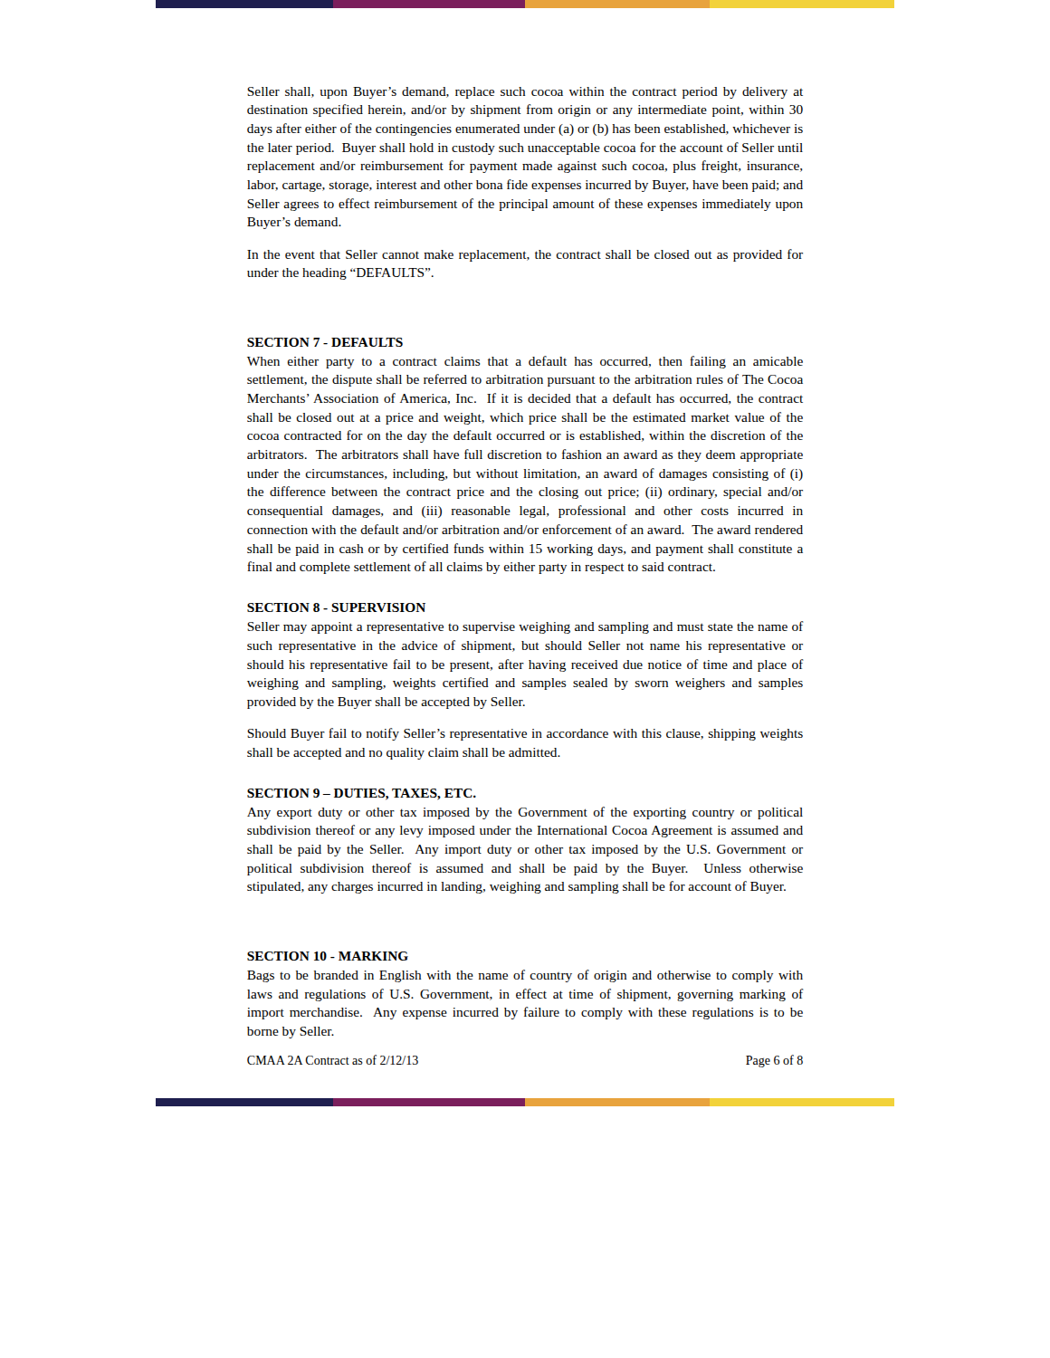Seller shall, upon Buyer’s demand, replace such cocoa within the contract period by delivery at destination specified herein, and/or by shipment from origin or any intermediate point, within 30 days after either of the contingencies enumerated under (a) or (b) has been established, whichever is the later period. Buyer shall hold in custody such unacceptable cocoa for the account of Seller until replacement and/or reimbursement for payment made against such cocoa, plus freight, insurance, labor, cartage, storage, interest and other bona fide expenses incurred by Buyer, have been paid; and Seller agrees to effect reimbursement of the principal amount of these expenses immediately upon Buyer’s demand.
In the event that Seller cannot make replacement, the contract shall be closed out as provided for under the heading “DEFAULTS”.
SECTION 7 - DEFAULTS
When either party to a contract claims that a default has occurred, then failing an amicable settlement, the dispute shall be referred to arbitration pursuant to the arbitration rules of The Cocoa Merchants’ Association of America, Inc. If it is decided that a default has occurred, the contract shall be closed out at a price and weight, which price shall be the estimated market value of the cocoa contracted for on the day the default occurred or is established, within the discretion of the arbitrators. The arbitrators shall have full discretion to fashion an award as they deem appropriate under the circumstances, including, but without limitation, an award of damages consisting of (i) the difference between the contract price and the closing out price; (ii) ordinary, special and/or consequential damages, and (iii) reasonable legal, professional and other costs incurred in connection with the default and/or arbitration and/or enforcement of an award. The award rendered shall be paid in cash or by certified funds within 15 working days, and payment shall constitute a final and complete settlement of all claims by either party in respect to said contract.
SECTION 8 - SUPERVISION
Seller may appoint a representative to supervise weighing and sampling and must state the name of such representative in the advice of shipment, but should Seller not name his representative or should his representative fail to be present, after having received due notice of time and place of weighing and sampling, weights certified and samples sealed by sworn weighers and samples provided by the Buyer shall be accepted by Seller.
Should Buyer fail to notify Seller’s representative in accordance with this clause, shipping weights shall be accepted and no quality claim shall be admitted.
SECTION 9 – DUTIES, TAXES, ETC.
Any export duty or other tax imposed by the Government of the exporting country or political subdivision thereof or any levy imposed under the International Cocoa Agreement is assumed and shall be paid by the Seller. Any import duty or other tax imposed by the U.S. Government or political subdivision thereof is assumed and shall be paid by the Buyer. Unless otherwise stipulated, any charges incurred in landing, weighing and sampling shall be for account of Buyer.
SECTION 10 - MARKING
Bags to be branded in English with the name of country of origin and otherwise to comply with laws and regulations of U.S. Government, in effect at time of shipment, governing marking of import merchandise. Any expense incurred by failure to comply with these regulations is to be borne by Seller.
CMAA 2A Contract as of 2/12/13
Page 6 of 8